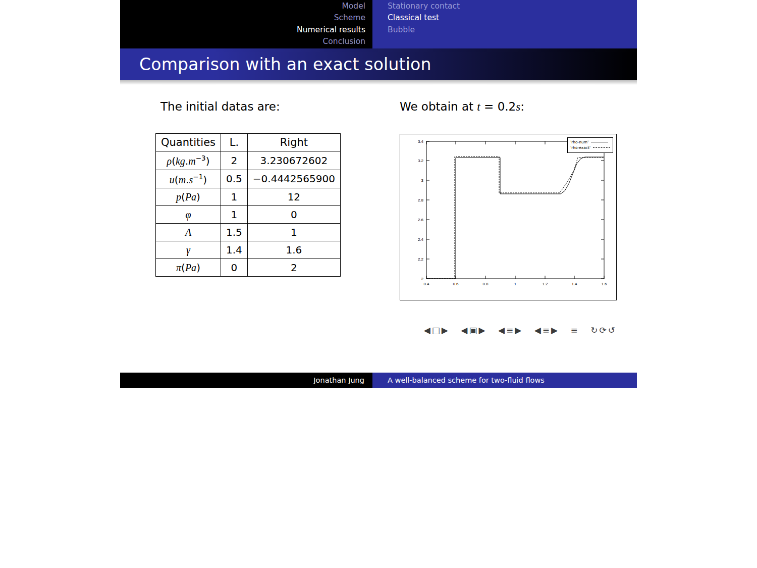Model
Scheme
Numerical results
Conclusion
Stationary contact
Classical test
Bubble
Comparison with an exact solution
The initial datas are:
| Quantities | L. | Right |
| --- | --- | --- |
| ρ ( kg . m −3 ) | 2 | 3.230672602 |
| u ( m . s −1 ) | 0.5 | −0.4442565900 |
| p ( Pa ) | 1 | 12 |
| φ | 1 | 0 |
| A | 1.5 | 1 |
| γ | 1.4 | 1.6 |
| π ( Pa ) | 0 | 2 |
We obtain at t = 0.2s:
2 2.2 2.4 2.6 2.8 3 3.2 3.4 0.4 0.6 0.8 1 1.2 1.4 1.6
'rho-num'
'rho-exact'
◀□▶ ◀▣▶ ◀≡▶ ◀≡▶ ≡ ↻⟳↺
Jonathan Jung
A well-balanced scheme for two-fluid flows